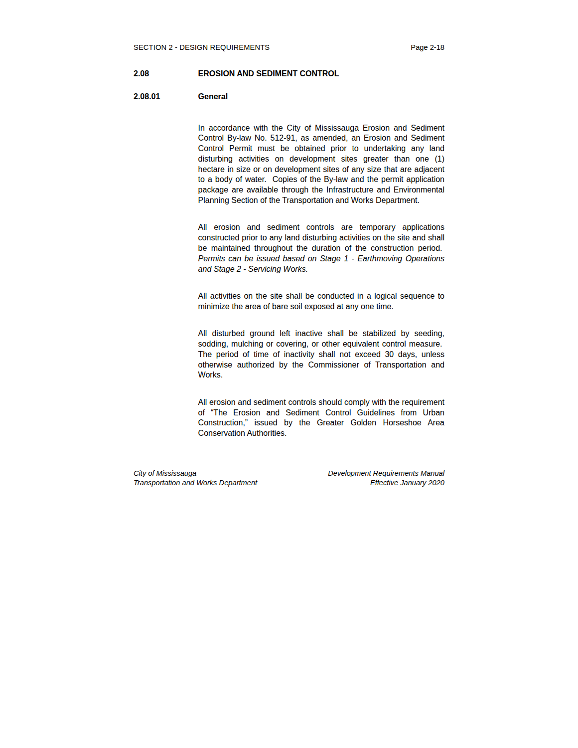Section 2 - Design Requirements
Page 2-18
2.08
Erosion and Sediment Control
2.08.01
General
In accordance with the City of Mississauga Erosion and Sediment Control By-law No. 512-91, as amended, an Erosion and Sediment Control Permit must be obtained prior to undertaking any land disturbing activities on development sites greater than one (1) hectare in size or on development sites of any size that are adjacent to a body of water. Copies of the By-law and the permit application package are available through the Infrastructure and Environmental Planning Section of the Transportation and Works Department.
All erosion and sediment controls are temporary applications constructed prior to any land disturbing activities on the site and shall be maintained throughout the duration of the construction period. Permits can be issued based on Stage 1 - Earthmoving Operations and Stage 2 - Servicing Works.
All activities on the site shall be conducted in a logical sequence to minimize the area of bare soil exposed at any one time.
All disturbed ground left inactive shall be stabilized by seeding, sodding, mulching or covering, or other equivalent control measure. The period of time of inactivity shall not exceed 30 days, unless otherwise authorized by the Commissioner of Transportation and Works.
All erosion and sediment controls should comply with the requirement of “The Erosion and Sediment Control Guidelines from Urban Construction,” issued by the Greater Golden Horseshoe Area Conservation Authorities.
City of Mississauga
Transportation and Works Department
Development Requirements Manual
Effective January 2020